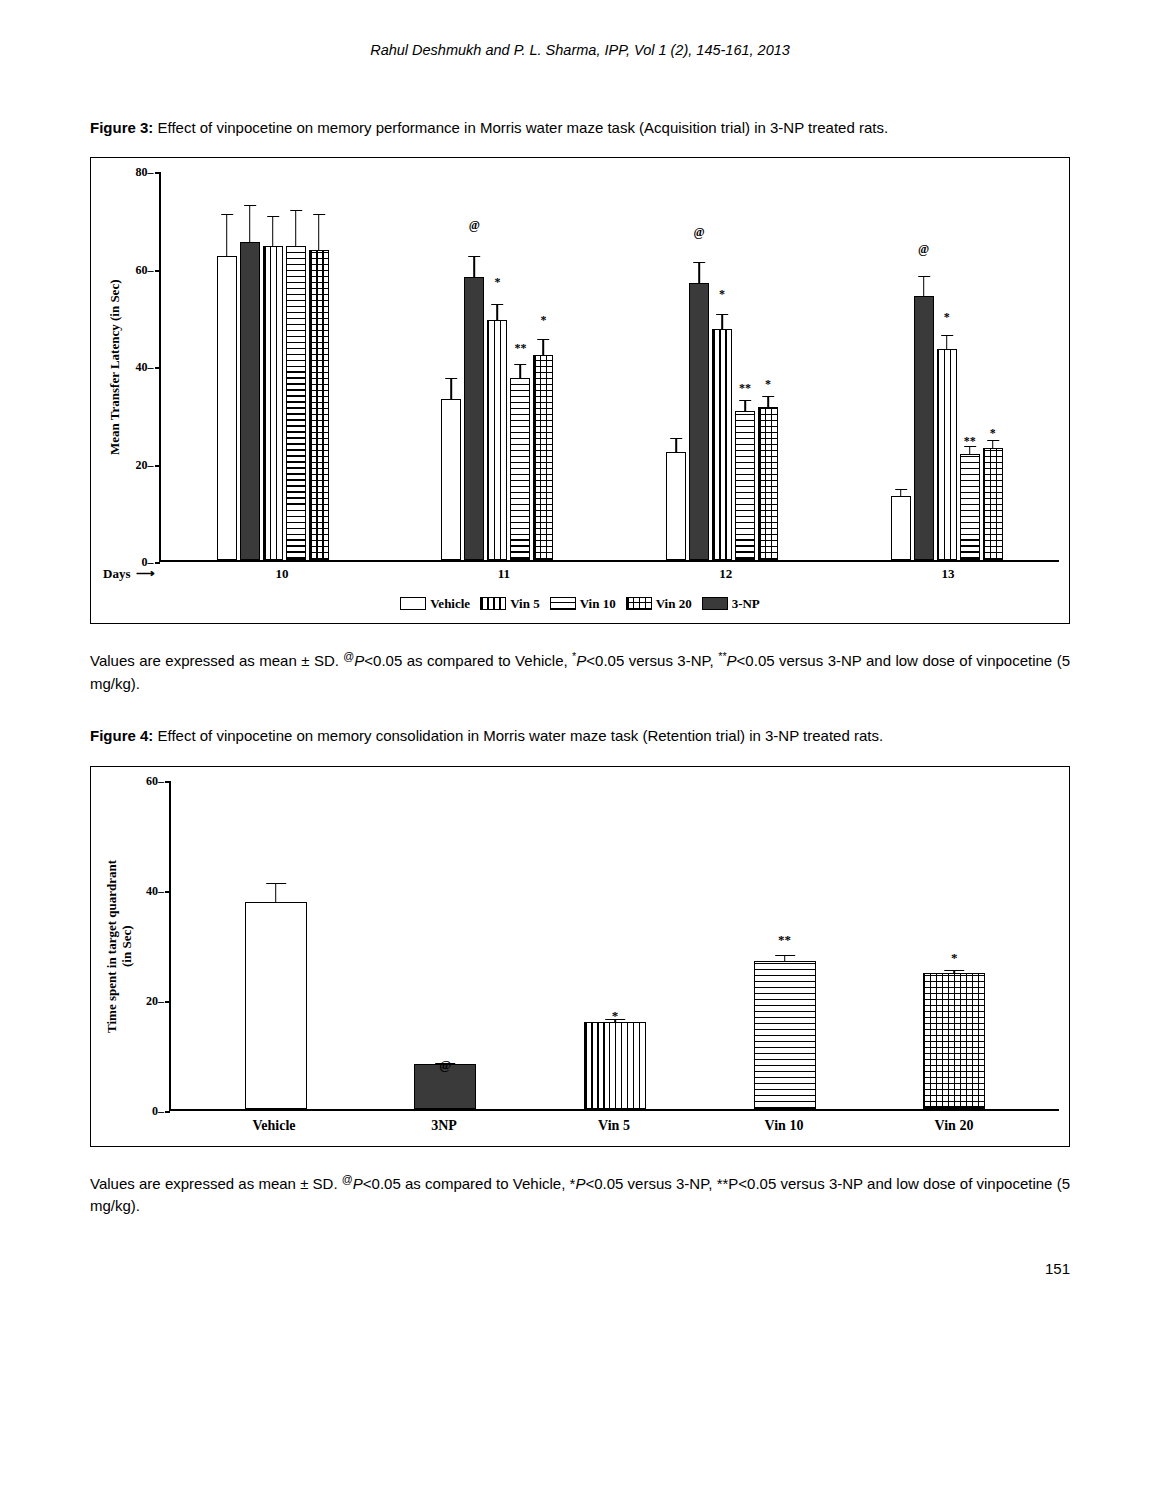Rahul Deshmukh and P. L. Sharma, IPP, Vol 1 (2), 145-161, 2013
Figure 3: Effect of vinpocetine on memory performance in Morris water maze task (Acquisition trial) in 3-NP treated rats.
Mean Transfer Latency (in Sec)
80– 60– 40– 20– 0–
@
*
**
*
@
*
**
*
@
*
**
*
Days ⟶
10 11 12 13
Vehicle
Vin 5
Vin 10
Vin 20
3-NP
Values are expressed as mean ± SD. @P<0.05 as compared to Vehicle, *P<0.05 versus 3-NP, **P<0.05 versus 3-NP and low dose of vinpocetine (5 mg/kg).
Figure 4: Effect of vinpocetine on memory consolidation in Morris water maze task (Retention trial) in 3-NP treated rats.
Time spent in target quardrant
(in Sec)
60– 40– 20– 0–
@
*
**
*
Vehicle 3NP Vin 5 Vin 10 Vin 20
Values are expressed as mean ± SD. @P<0.05 as compared to Vehicle, *P<0.05 versus 3-NP, **P<0.05 versus 3-NP and low dose of vinpocetine (5 mg/kg).
151